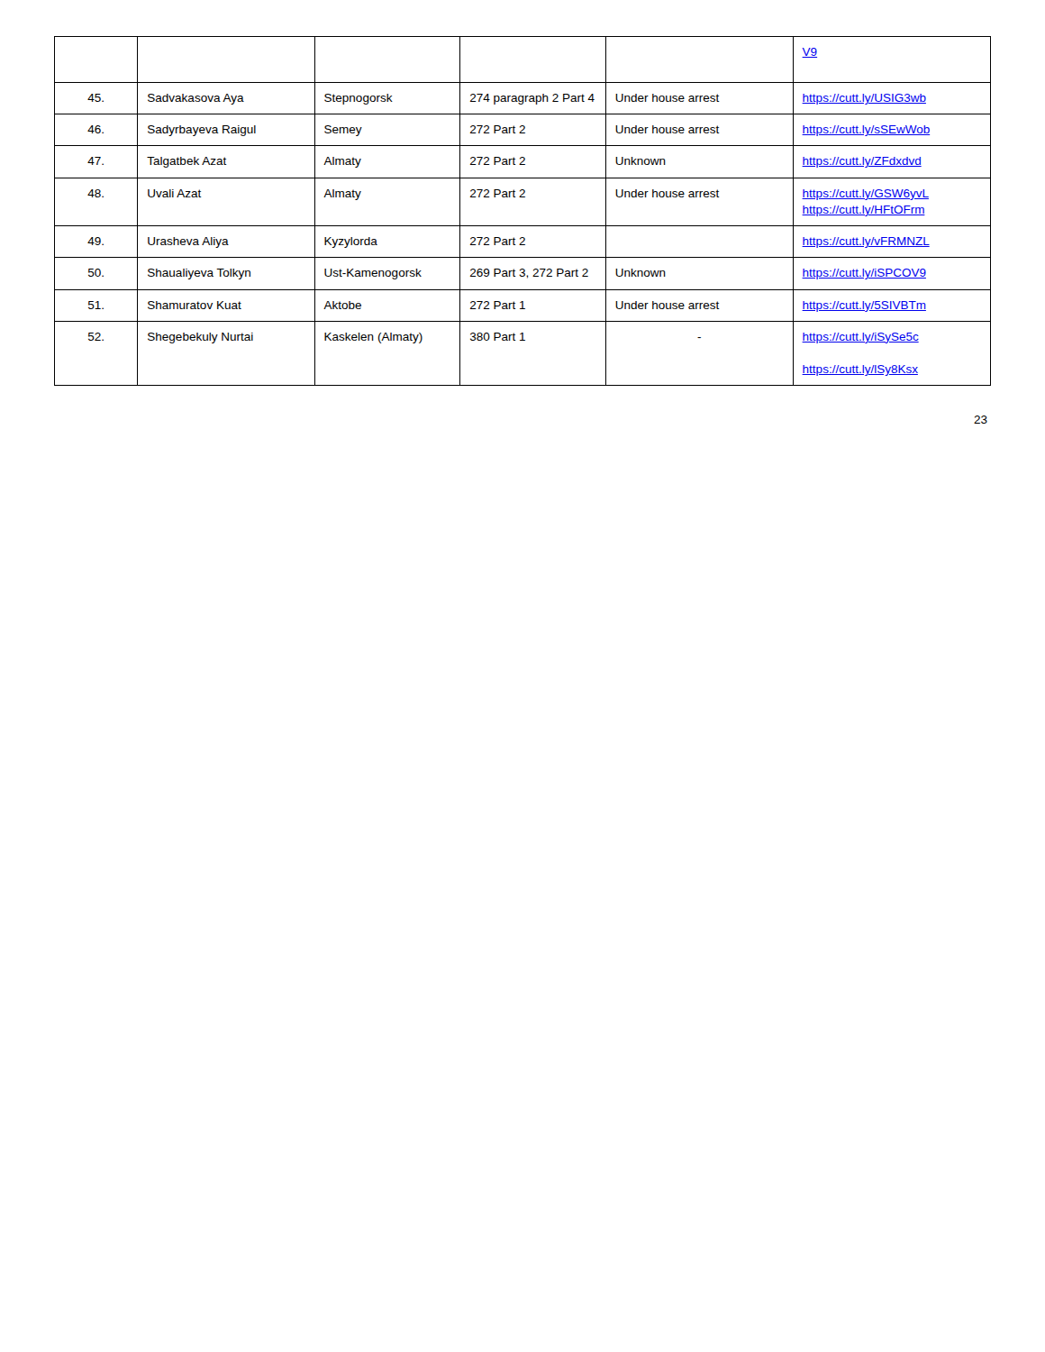| | | | | | V9 |
| 45. | Sadvakasova Aya | Stepnogorsk | 274 paragraph 2 Part 4 | Under house arrest | https://cutt.ly/USIG3wb |
| 46. | Sadyrbayeva Raigul | Semey | 272 Part 2 | Under house arrest | https://cutt.ly/sSEwWob |
| 47. | Talgatbek Azat | Almaty | 272 Part 2 | Unknown | https://cutt.ly/ZFdxdvd |
| 48. | Uvali Azat | Almaty | 272 Part 2 | Under house arrest | https://cutt.ly/GSW6yvL https://cutt.ly/HFtOFrm |
| 49. | Urasheva Aliya | Kyzylorda | 272 Part 2 | | https://cutt.ly/vFRMNZL |
| 50. | Shaualiyeva Tolkyn | Ust-Kamenogorsk | 269 Part 3, 272 Part 2 | Unknown | https://cutt.ly/iSPCOV9 |
| 51. | Shamuratov Kuat | Aktobe | 272 Part 1 | Under house arrest | https://cutt.ly/5SIVBTm |
| 52. | Shegebekuly Nurtai | Kaskelen (Almaty) | 380 Part 1 | - | https://cutt.ly/iSySe5c https://cutt.ly/lSy8Ksx |
23